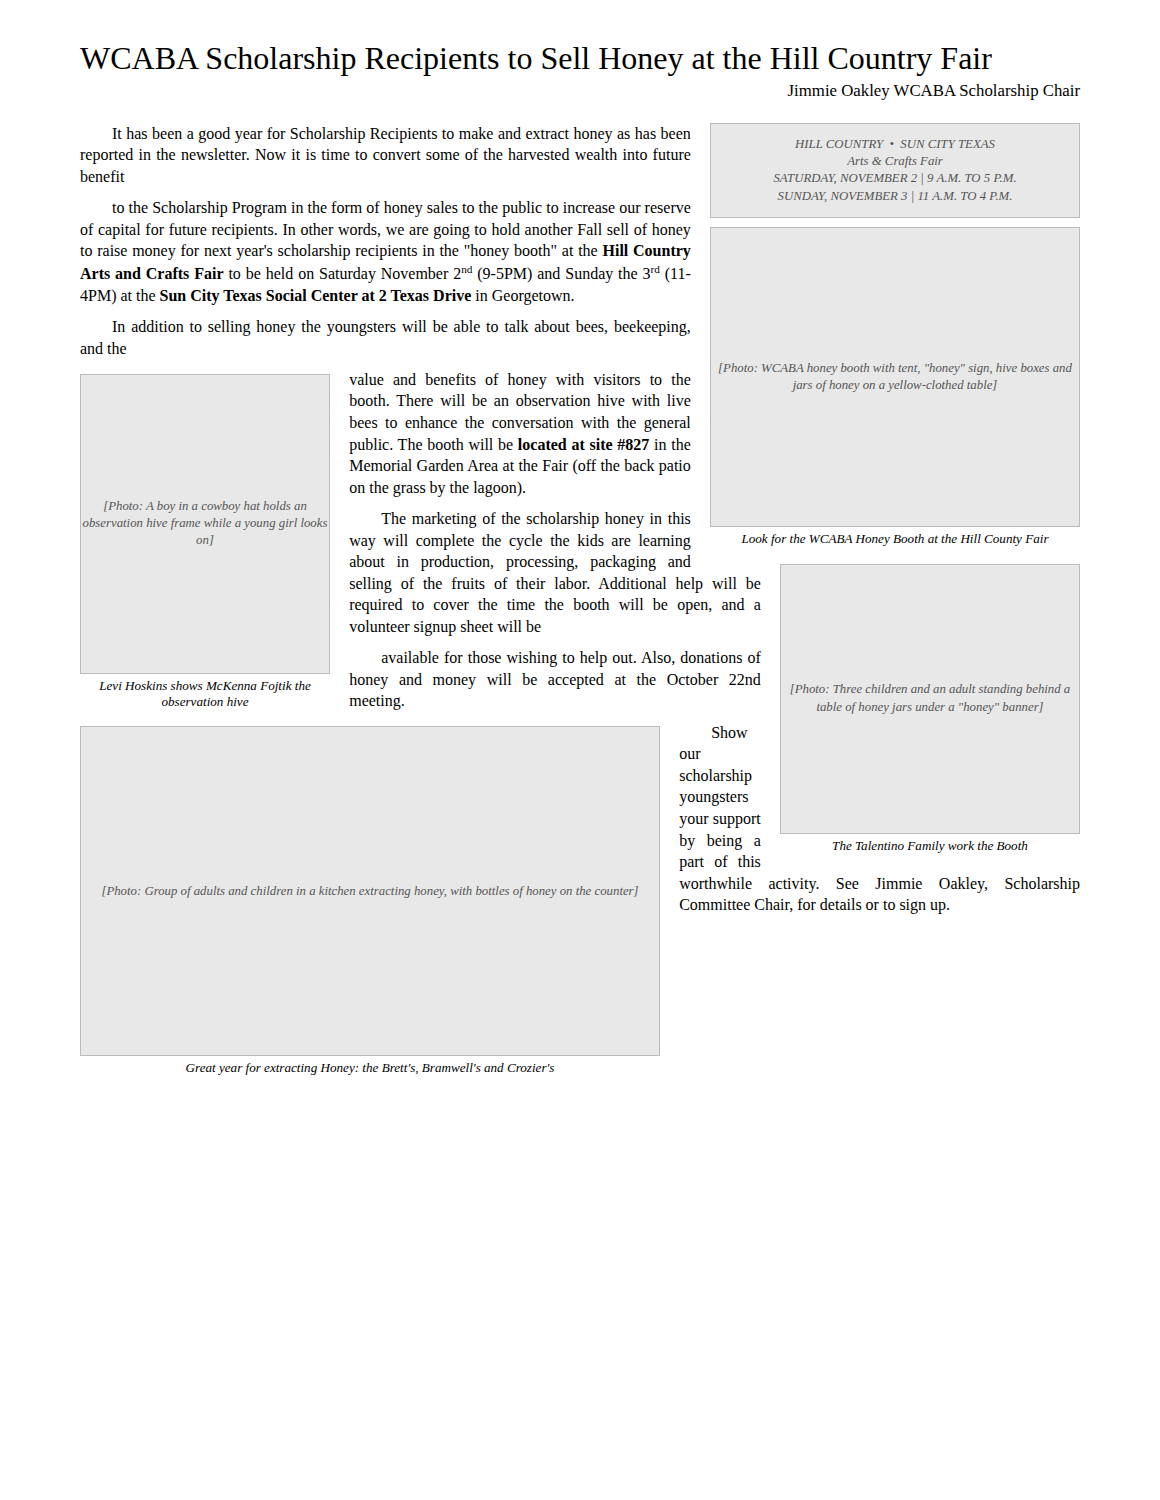WCABA Scholarship Recipients to Sell Honey at the Hill Country Fair
Jimmie Oakley WCABA Scholarship Chair
HILL COUNTRY • SUN CITY TEXAS
Arts & Crafts Fair
SATURDAY, NOVEMBER 2 | 9 A.M. TO 5 P.M.
SUNDAY, NOVEMBER 3 | 11 A.M. TO 4 P.M.
It has been a good year for Scholarship Recipients to make and extract honey as has been reported in the newsletter. Now it is time to convert some of the harvested wealth into future benefit
[Photo: WCABA honey booth with tent, "honey" sign, hive boxes and jars of honey on a yellow-clothed table]
Look for the WCABA Honey Booth at the Hill County Fair
to the Scholarship Program in the form of honey sales to the public to increase our reserve of capital for future recipients. In other words, we are going to hold another Fall sell of honey to raise money for next year's scholarship recipients in the "honey booth" at the Hill Country Arts and Crafts Fair to be held on Saturday November 2nd (9-5PM) and Sunday the 3rd (11-4PM) at the Sun City Texas Social Center at 2 Texas Drive in Georgetown.
In addition to selling honey the youngsters will be able to talk about bees, beekeeping, and the
[Photo: A boy in a cowboy hat holds an observation hive frame while a young girl looks on]
Levi Hoskins shows McKenna Fojtik the observation hive
value and benefits of honey with visitors to the booth. There will be an observation hive with live bees to enhance the conversation with the general public. The booth will be located at site #827 in the Memorial Garden Area at the Fair (off the back patio on the grass by the lagoon).
[Photo: Three children and an adult standing behind a table of honey jars under a "honey" banner]
The Talentino Family work the Booth
The marketing of the scholarship honey in this way will complete the cycle the kids are learning about in production, processing, packaging and selling of the fruits of their labor. Additional help will be required to cover the time the booth will be open, and a volunteer signup sheet will be
[Photo: Group of adults and children in a kitchen extracting honey, with bottles of honey on the counter]
Great year for extracting Honey: the Brett's, Bramwell's and Crozier's
available for those wishing to help out. Also, donations of honey and money will be accepted at the October 22nd meeting.
Show our scholarship youngsters your support by being a part of this worthwhile activity. See Jimmie Oakley, Scholarship Committee Chair, for details or to sign up.